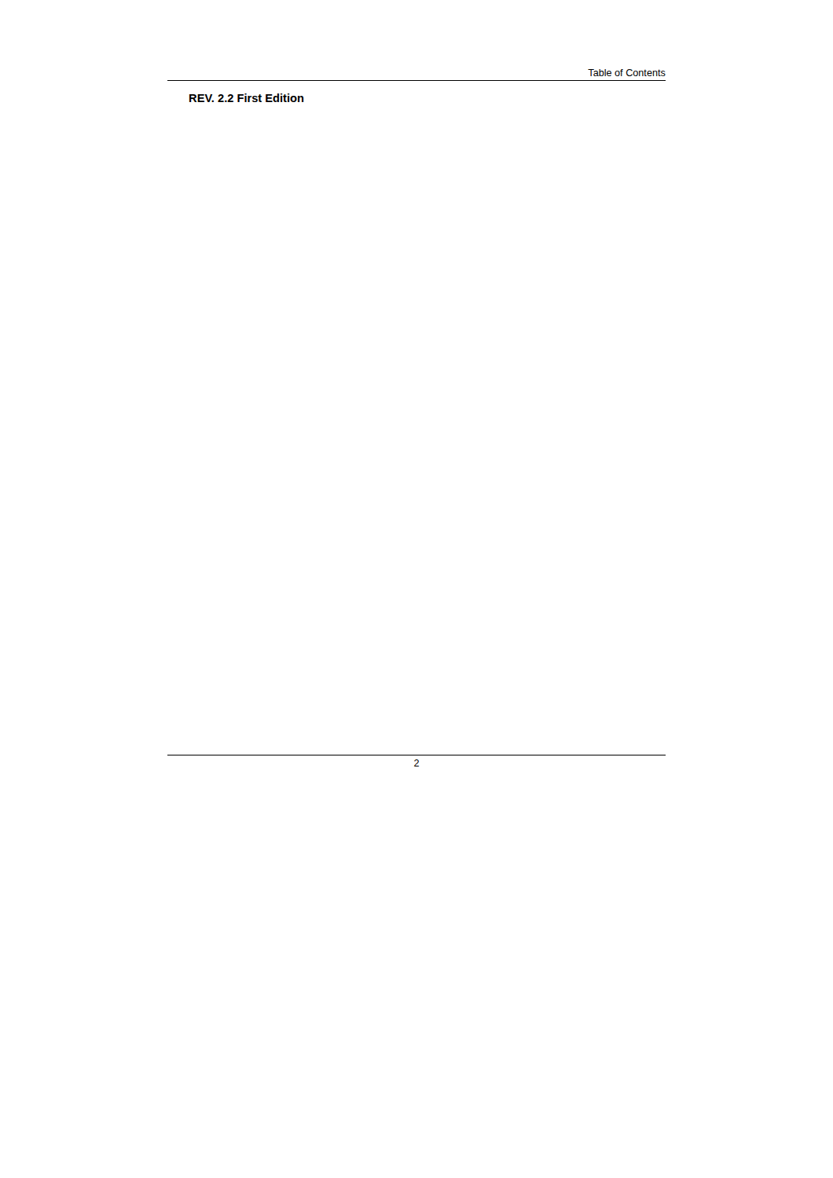Table of Contents
REV. 2.2 First Edition
2